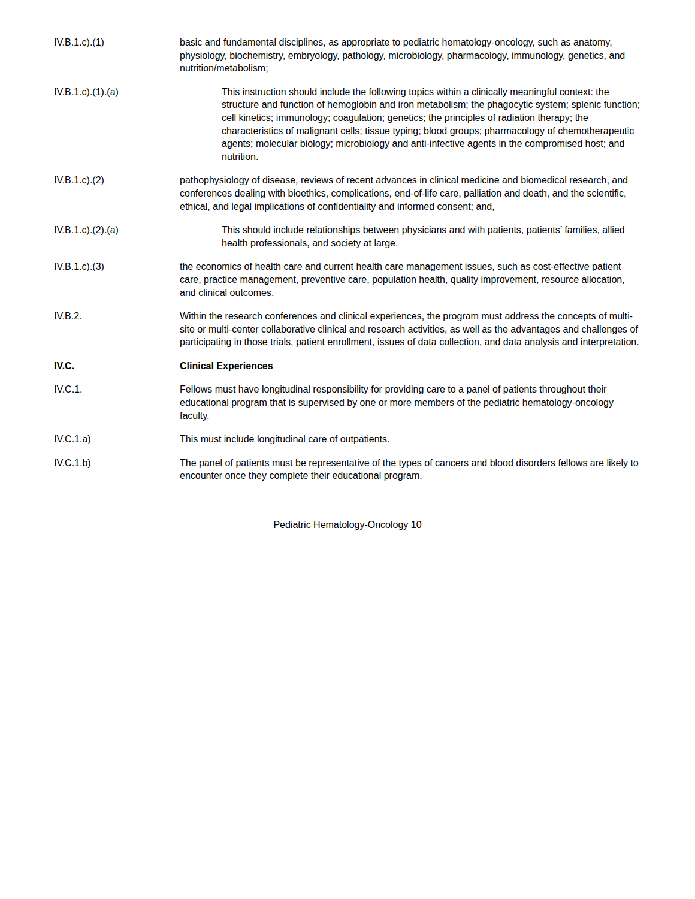IV.B.1.c).(1)
basic and fundamental disciplines, as appropriate to pediatric hematology-oncology, such as anatomy, physiology, biochemistry, embryology, pathology, microbiology, pharmacology, immunology, genetics, and nutrition/metabolism;
IV.B.1.c).(1).(a)
This instruction should include the following topics within a clinically meaningful context: the structure and function of hemoglobin and iron metabolism; the phagocytic system; splenic function; cell kinetics; immunology; coagulation; genetics; the principles of radiation therapy; the characteristics of malignant cells; tissue typing; blood groups; pharmacology of chemotherapeutic agents; molecular biology; microbiology and anti-infective agents in the compromised host; and nutrition.
IV.B.1.c).(2)
pathophysiology of disease, reviews of recent advances in clinical medicine and biomedical research, and conferences dealing with bioethics, complications, end-of-life care, palliation and death, and the scientific, ethical, and legal implications of confidentiality and informed consent; and,
IV.B.1.c).(2).(a)
This should include relationships between physicians and with patients, patients’ families, allied health professionals, and society at large.
IV.B.1.c).(3)
the economics of health care and current health care management issues, such as cost-effective patient care, practice management, preventive care, population health, quality improvement, resource allocation, and clinical outcomes.
IV.B.2.
Within the research conferences and clinical experiences, the program must address the concepts of multi-site or multi-center collaborative clinical and research activities, as well as the advantages and challenges of participating in those trials, patient enrollment, issues of data collection, and data analysis and interpretation.
IV.C.
Clinical Experiences
IV.C.1.
Fellows must have longitudinal responsibility for providing care to a panel of patients throughout their educational program that is supervised by one or more members of the pediatric hematology-oncology faculty.
IV.C.1.a)
This must include longitudinal care of outpatients.
IV.C.1.b)
The panel of patients must be representative of the types of cancers and blood disorders fellows are likely to encounter once they complete their educational program.
Pediatric Hematology-Oncology 10